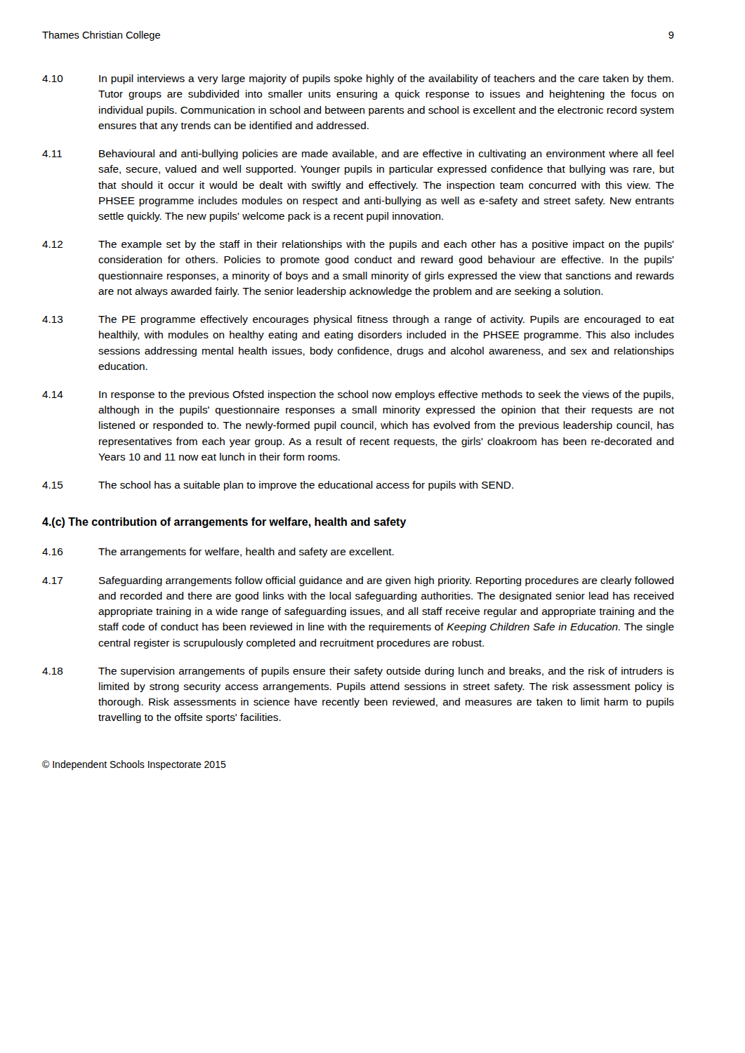Thames Christian College 9
4.10
In pupil interviews a very large majority of pupils spoke highly of the availability of teachers and the care taken by them. Tutor groups are subdivided into smaller units ensuring a quick response to issues and heightening the focus on individual pupils. Communication in school and between parents and school is excellent and the electronic record system ensures that any trends can be identified and addressed.
4.11
Behavioural and anti-bullying policies are made available, and are effective in cultivating an environment where all feel safe, secure, valued and well supported. Younger pupils in particular expressed confidence that bullying was rare, but that should it occur it would be dealt with swiftly and effectively. The inspection team concurred with this view. The PHSEE programme includes modules on respect and anti-bullying as well as e-safety and street safety. New entrants settle quickly. The new pupils' welcome pack is a recent pupil innovation.
4.12
The example set by the staff in their relationships with the pupils and each other has a positive impact on the pupils' consideration for others. Policies to promote good conduct and reward good behaviour are effective. In the pupils' questionnaire responses, a minority of boys and a small minority of girls expressed the view that sanctions and rewards are not always awarded fairly. The senior leadership acknowledge the problem and are seeking a solution.
4.13
The PE programme effectively encourages physical fitness through a range of activity. Pupils are encouraged to eat healthily, with modules on healthy eating and eating disorders included in the PHSEE programme. This also includes sessions addressing mental health issues, body confidence, drugs and alcohol awareness, and sex and relationships education.
4.14
In response to the previous Ofsted inspection the school now employs effective methods to seek the views of the pupils, although in the pupils' questionnaire responses a small minority expressed the opinion that their requests are not listened or responded to. The newly-formed pupil council, which has evolved from the previous leadership council, has representatives from each year group. As a result of recent requests, the girls' cloakroom has been re-decorated and Years 10 and 11 now eat lunch in their form rooms.
4.15
The school has a suitable plan to improve the educational access for pupils with SEND.
4.(c) The contribution of arrangements for welfare, health and safety
4.16
The arrangements for welfare, health and safety are excellent.
4.17
Safeguarding arrangements follow official guidance and are given high priority. Reporting procedures are clearly followed and recorded and there are good links with the local safeguarding authorities. The designated senior lead has received appropriate training in a wide range of safeguarding issues, and all staff receive regular and appropriate training and the staff code of conduct has been reviewed in line with the requirements of Keeping Children Safe in Education. The single central register is scrupulously completed and recruitment procedures are robust.
4.18
The supervision arrangements of pupils ensure their safety outside during lunch and breaks, and the risk of intruders is limited by strong security access arrangements. Pupils attend sessions in street safety. The risk assessment policy is thorough. Risk assessments in science have recently been reviewed, and measures are taken to limit harm to pupils travelling to the offsite sports' facilities.
© Independent Schools Inspectorate 2015